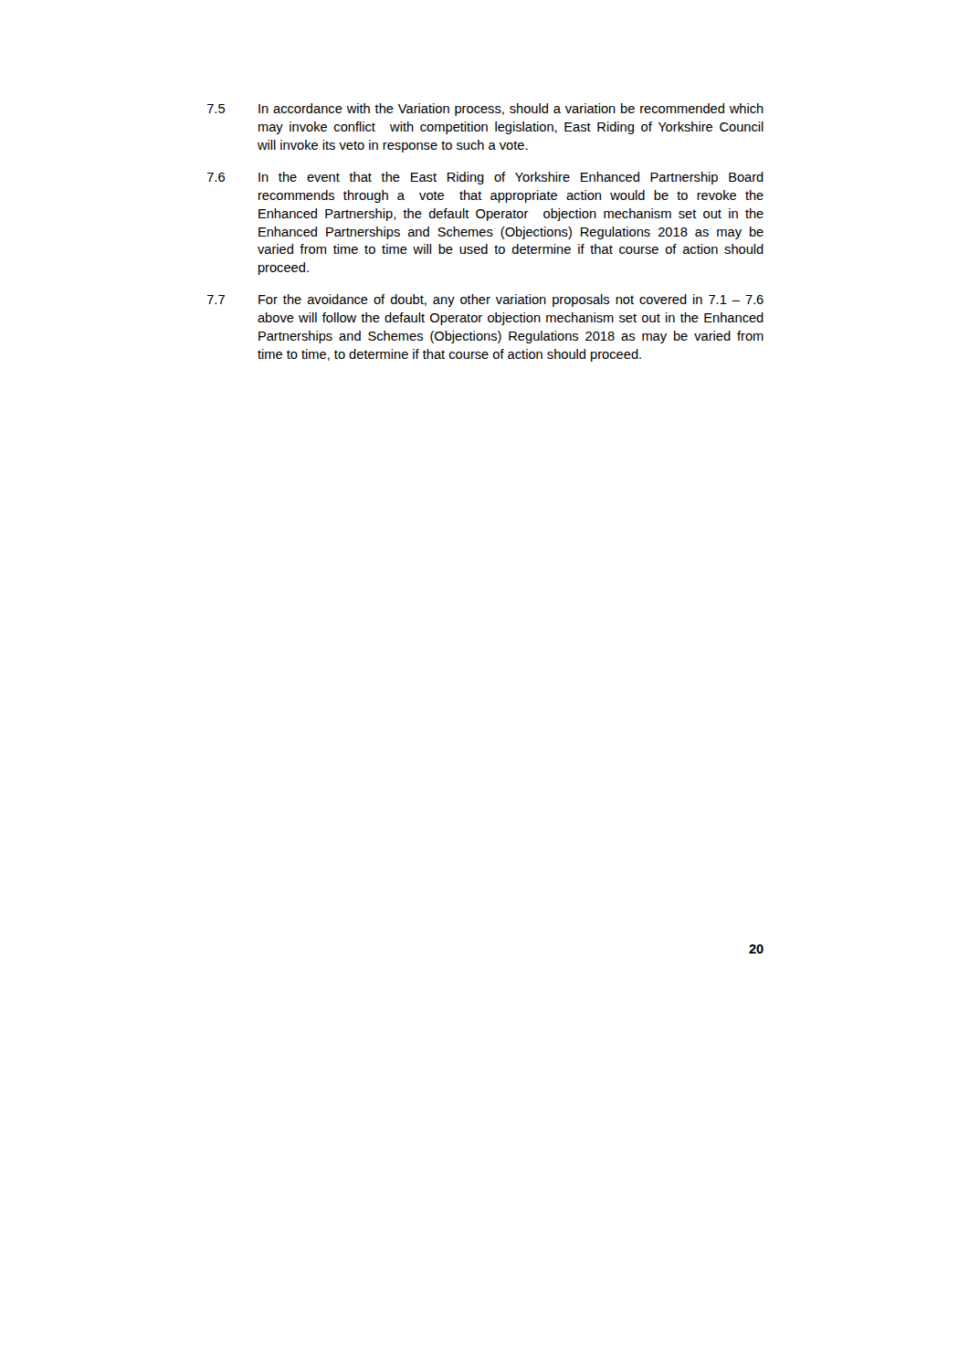7.5
In accordance with the Variation process, should a variation be recommended which may invoke conflict with competition legislation, East Riding of Yorkshire Council will invoke its veto in response to such a vote.
7.6
In the event that the East Riding of Yorkshire Enhanced Partnership Board recommends through a vote that appropriate action would be to revoke the Enhanced Partnership, the default Operator objection mechanism set out in the Enhanced Partnerships and Schemes (Objections) Regulations 2018 as may be varied from time to time will be used to determine if that course of action should proceed.
7.7
For the avoidance of doubt, any other variation proposals not covered in 7.1 – 7.6 above will follow the default Operator objection mechanism set out in the Enhanced Partnerships and Schemes (Objections) Regulations 2018 as may be varied from time to time, to determine if that course of action should proceed.
20